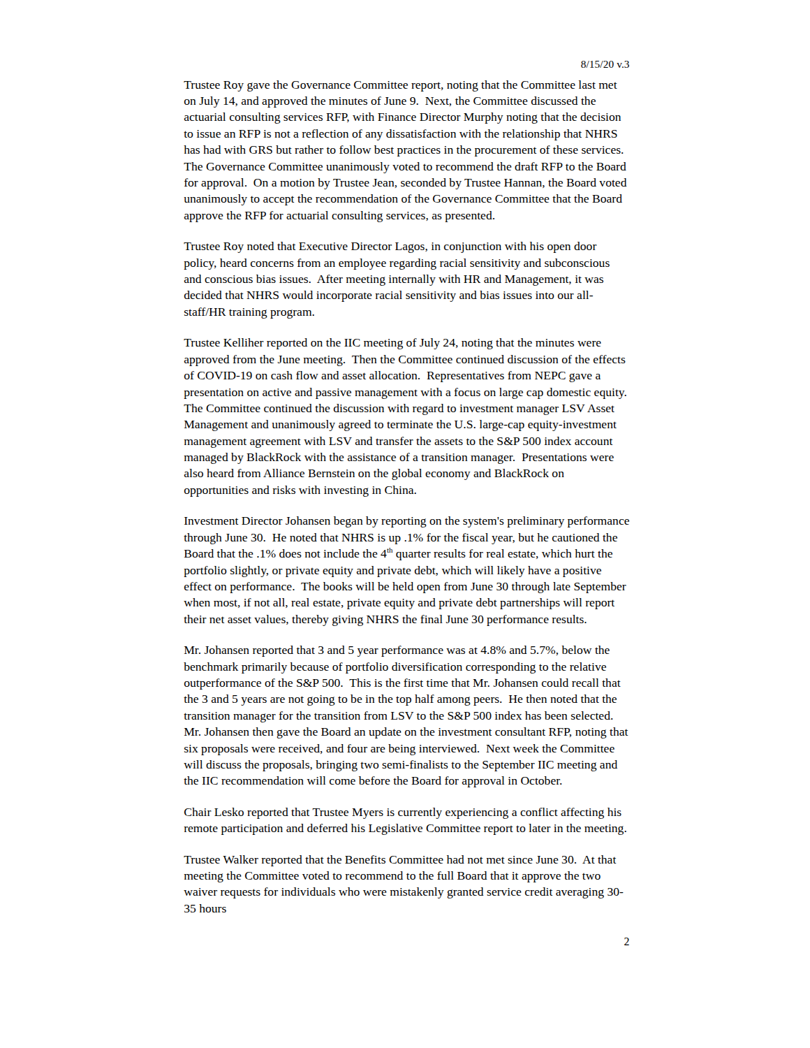8/15/20 v.3
Trustee Roy gave the Governance Committee report, noting that the Committee last met on July 14, and approved the minutes of June 9. Next, the Committee discussed the actuarial consulting services RFP, with Finance Director Murphy noting that the decision to issue an RFP is not a reflection of any dissatisfaction with the relationship that NHRS has had with GRS but rather to follow best practices in the procurement of these services. The Governance Committee unanimously voted to recommend the draft RFP to the Board for approval. On a motion by Trustee Jean, seconded by Trustee Hannan, the Board voted unanimously to accept the recommendation of the Governance Committee that the Board approve the RFP for actuarial consulting services, as presented.
Trustee Roy noted that Executive Director Lagos, in conjunction with his open door policy, heard concerns from an employee regarding racial sensitivity and subconscious and conscious bias issues. After meeting internally with HR and Management, it was decided that NHRS would incorporate racial sensitivity and bias issues into our all-staff/HR training program.
Trustee Kelliher reported on the IIC meeting of July 24, noting that the minutes were approved from the June meeting. Then the Committee continued discussion of the effects of COVID-19 on cash flow and asset allocation. Representatives from NEPC gave a presentation on active and passive management with a focus on large cap domestic equity. The Committee continued the discussion with regard to investment manager LSV Asset Management and unanimously agreed to terminate the U.S. large-cap equity-investment management agreement with LSV and transfer the assets to the S&P 500 index account managed by BlackRock with the assistance of a transition manager. Presentations were also heard from Alliance Bernstein on the global economy and BlackRock on opportunities and risks with investing in China.
Investment Director Johansen began by reporting on the system's preliminary performance through June 30. He noted that NHRS is up .1% for the fiscal year, but he cautioned the Board that the .1% does not include the 4th quarter results for real estate, which hurt the portfolio slightly, or private equity and private debt, which will likely have a positive effect on performance. The books will be held open from June 30 through late September when most, if not all, real estate, private equity and private debt partnerships will report their net asset values, thereby giving NHRS the final June 30 performance results.
Mr. Johansen reported that 3 and 5 year performance was at 4.8% and 5.7%, below the benchmark primarily because of portfolio diversification corresponding to the relative outperformance of the S&P 500. This is the first time that Mr. Johansen could recall that the 3 and 5 years are not going to be in the top half among peers. He then noted that the transition manager for the transition from LSV to the S&P 500 index has been selected. Mr. Johansen then gave the Board an update on the investment consultant RFP, noting that six proposals were received, and four are being interviewed. Next week the Committee will discuss the proposals, bringing two semi-finalists to the September IIC meeting and the IIC recommendation will come before the Board for approval in October.
Chair Lesko reported that Trustee Myers is currently experiencing a conflict affecting his remote participation and deferred his Legislative Committee report to later in the meeting.
Trustee Walker reported that the Benefits Committee had not met since June 30. At that meeting the Committee voted to recommend to the full Board that it approve the two waiver requests for individuals who were mistakenly granted service credit averaging 30-35 hours
2